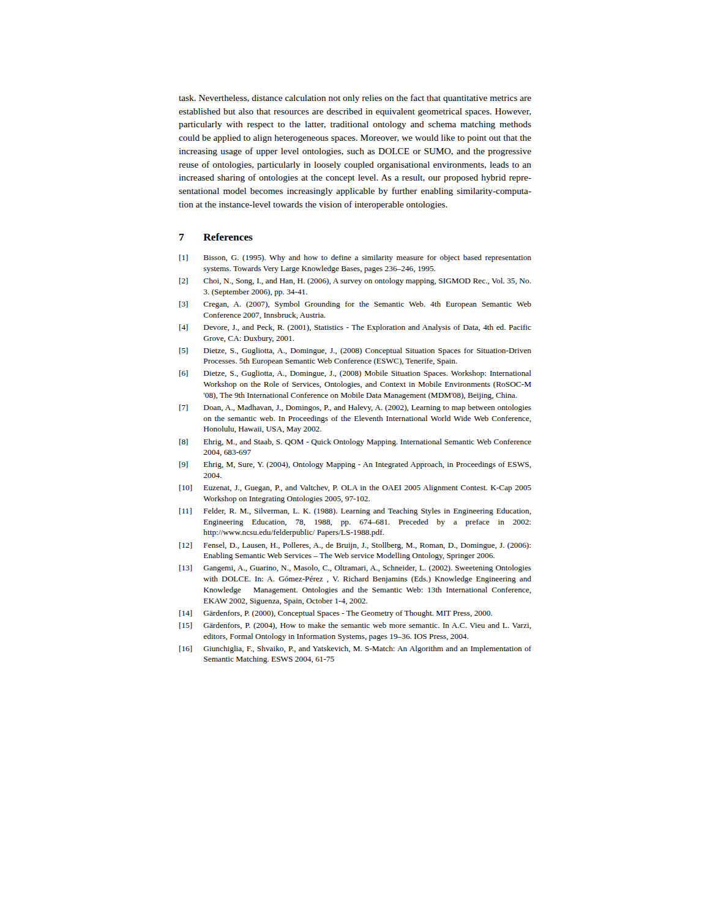task. Nevertheless, distance calculation not only relies on the fact that quantitative metrics are established but also that resources are described in equivalent geometrical spaces. However, particularly with respect to the latter, traditional ontology and schema matching methods could be applied to align heterogeneous spaces. Moreover, we would like to point out that the increasing usage of upper level ontologies, such as DOLCE or SUMO, and the progressive reuse of ontologies, particularly in loosely coupled organisational environments, leads to an increased sharing of ontologies at the concept level. As a result, our proposed hybrid representational model becomes increasingly applicable by further enabling similarity-computation at the instance-level towards the vision of interoperable ontologies.
7 References
[1] Bisson, G. (1995). Why and how to define a similarity measure for object based representation systems. Towards Very Large Knowledge Bases, pages 236–246, 1995.
[2] Choi, N., Song, I., and Han, H. (2006), A survey on ontology mapping, SIGMOD Rec., Vol. 35, No. 3. (September 2006), pp. 34-41.
[3] Cregan, A. (2007), Symbol Grounding for the Semantic Web. 4th European Semantic Web Conference 2007, Innsbruck, Austria.
[4] Devore, J., and Peck, R. (2001), Statistics - The Exploration and Analysis of Data, 4th ed. Pacific Grove, CA: Duxbury, 2001.
[5] Dietze, S., Gugliotta, A., Domingue, J., (2008) Conceptual Situation Spaces for Situation-Driven Processes. 5th European Semantic Web Conference (ESWC), Tenerife, Spain.
[6] Dietze, S., Gugliotta, A., Domingue, J., (2008) Mobile Situation Spaces. Workshop: International Workshop on the Role of Services, Ontologies, and Context in Mobile Environments (RoSOC-M '08), The 9th International Conference on Mobile Data Management (MDM'08), Beijing, China.
[7] Doan, A., Madhavan, J., Domingos, P., and Halevy, A. (2002), Learning to map between ontologies on the semantic web. In Proceedings of the Eleventh International World Wide Web Conference, Honolulu, Hawaii, USA, May 2002.
[8] Ehrig, M., and Staab, S. QOM - Quick Ontology Mapping. International Semantic Web Conference 2004, 683-697
[9] Ehrig, M, Sure, Y. (2004), Ontology Mapping - An Integrated Approach, in Proceedings of ESWS, 2004.
[10] Euzenat, J., Guegan, P., and Valtchev, P. OLA in the OAEI 2005 Alignment Contest. K-Cap 2005 Workshop on Integrating Ontologies 2005, 97-102.
[11] Felder, R. M., Silverman, L. K. (1988). Learning and Teaching Styles in Engineering Education, Engineering Education, 78, 1988, pp. 674–681. Preceded by a preface in 2002: http://www.ncsu.edu/felderpublic/ Papers/LS-1988.pdf.
[12] Fensel, D., Lausen, H., Polleres, A., de Bruijn, J., Stollberg, M., Roman, D., Domingue, J. (2006): Enabling Semantic Web Services – The Web service Modelling Ontology, Springer 2006.
[13] Gangemi, A., Guarino, N., Masolo, C., Oltramari, A., Schneider, L. (2002). Sweetening Ontologies with DOLCE. In: A. Gómez-Pérez , V. Richard Benjamins (Eds.) Knowledge Engineering and Knowledge Management. Ontologies and the Semantic Web: 13th International Conference, EKAW 2002, Siguenza, Spain, October 1-4, 2002.
[14] Gärdenfors, P. (2000), Conceptual Spaces - The Geometry of Thought. MIT Press, 2000.
[15] Gärdenfors, P. (2004), How to make the semantic web more semantic. In A.C. Vieu and L. Varzi, editors, Formal Ontology in Information Systems, pages 19–36. IOS Press, 2004.
[16] Giunchiglia, F., Shvaiko, P., and Yatskevich, M. S-Match: An Algorithm and an Implementation of Semantic Matching. ESWS 2004, 61-75